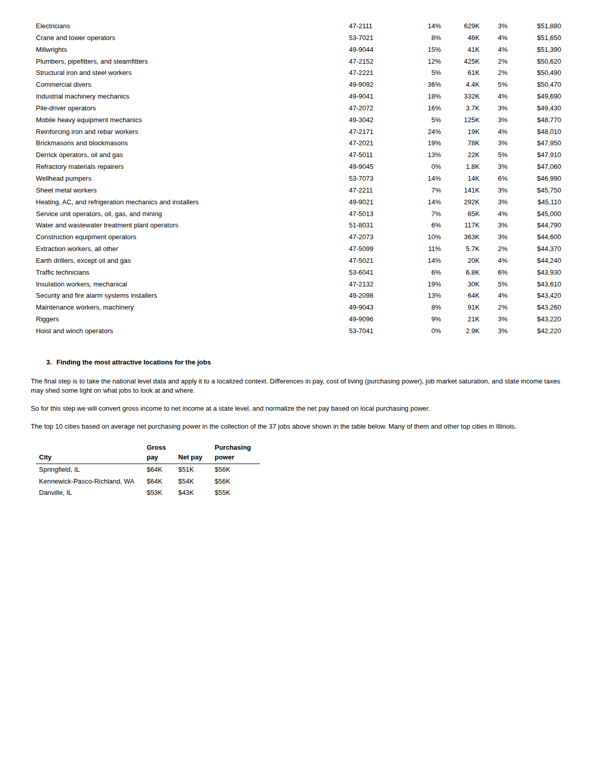| Electricians | 47-2111 | 14% | 629K | 3% | $51,880 |
| Crane and tower operators | 53-7021 | 8% | 46K | 4% | $51,650 |
| Millwrights | 49-9044 | 15% | 41K | 4% | $51,390 |
| Plumbers, pipefitters, and steamfitters | 47-2152 | 12% | 425K | 2% | $50,620 |
| Structural iron and steel workers | 47-2221 | 5% | 61K | 2% | $50,490 |
| Commercial divers | 49-9092 | 36% | 4.4K | 5% | $50,470 |
| Industrial machinery mechanics | 49-9041 | 18% | 332K | 4% | $49,690 |
| Pile-driver operators | 47-2072 | 16% | 3.7K | 3% | $49,430 |
| Mobile heavy equipment mechanics | 49-3042 | 5% | 125K | 3% | $48,770 |
| Reinforcing iron and rebar workers | 47-2171 | 24% | 19K | 4% | $48,010 |
| Brickmasons and blockmasons | 47-2021 | 19% | 78K | 3% | $47,950 |
| Derrick operators, oil and gas | 47-5011 | 13% | 22K | 5% | $47,910 |
| Refractory materials repairers | 49-9045 | 0% | 1.8K | 3% | $47,060 |
| Wellhead pumpers | 53-7073 | 14% | 14K | 6% | $46,990 |
| Sheet metal workers | 47-2211 | 7% | 141K | 3% | $45,750 |
| Heating, AC, and refrigeration mechanics and installers | 49-9021 | 14% | 292K | 3% | $45,110 |
| Service unit operators, oil, gas, and mining | 47-5013 | 7% | 65K | 4% | $45,000 |
| Water and wastewater treatment plant operators | 51-8031 | 6% | 117K | 3% | $44,790 |
| Construction equipment operators | 47-2073 | 10% | 363K | 3% | $44,600 |
| Extraction workers, all other | 47-5099 | 11% | 5.7K | 2% | $44,370 |
| Earth drillers, except oil and gas | 47-5021 | 14% | 20K | 4% | $44,240 |
| Traffic technicians | 53-6041 | 6% | 6.8K | 6% | $43,930 |
| Insulation workers, mechanical | 47-2132 | 19% | 30K | 5% | $43,610 |
| Security and fire alarm systems installers | 49-2098 | 13% | 64K | 4% | $43,420 |
| Maintenance workers, machinery | 49-9043 | 8% | 91K | 2% | $43,260 |
| Riggers | 49-9096 | 9% | 21K | 3% | $43,220 |
| Hoist and winch operators | 53-7041 | 0% | 2.9K | 3% | $42,220 |
3. Finding the most attractive locations for the jobs
The final step is to take the national level data and apply it to a localized context. Differences in pay, cost of living (purchasing power), job market saturation, and state income taxes may shed some light on what jobs to look at and where.
So for this step we will convert gross income to net income at a state level, and normalize the net pay based on local purchasing power.
The top 10 cities based on average net purchasing power in the collection of the 37 jobs above shown in the table below. Many of them and other top cities in Illinois.
| City | Gross pay | Net pay | Purchasing power |
| --- | --- | --- | --- |
| Springfield, IL | $64K | $51K | $56K |
| Kennewick-Pasco-Richland, WA | $64K | $54K | $56K |
| Danville, IL | $53K | $43K | $55K |